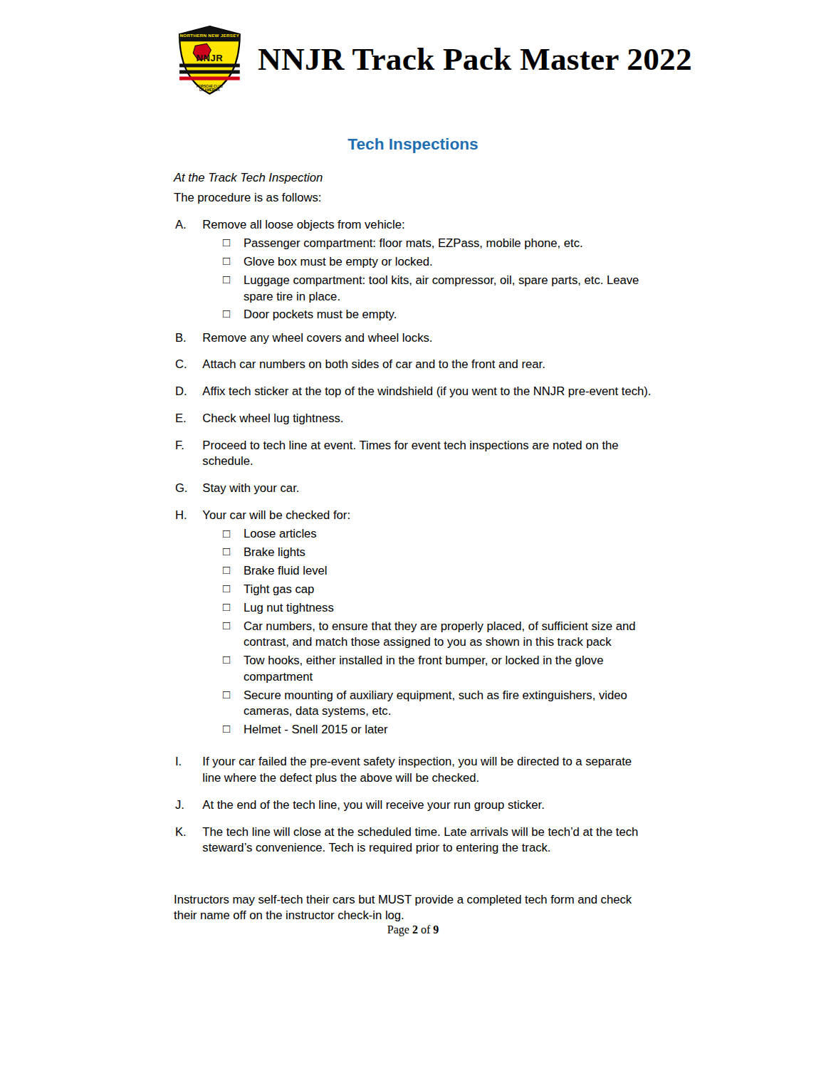NORTHERN NEW JERSEY NNJR PORSCHE CLUB OF AMERICA
NNJR Track Pack Master 2022
Tech Inspections
At the Track Tech Inspection
The procedure is as follows:
A. Remove all loose objects from vehicle:
Passenger compartment: floor mats, EZPass, mobile phone, etc.
Glove box must be empty or locked.
Luggage compartment: tool kits, air compressor, oil, spare parts, etc. Leave spare tire in place.
Door pockets must be empty.
B. Remove any wheel covers and wheel locks.
C. Attach car numbers on both sides of car and to the front and rear.
D. Affix tech sticker at the top of the windshield (if you went to the NNJR pre-event tech).
E. Check wheel lug tightness.
F. Proceed to tech line at event. Times for event tech inspections are noted on the schedule.
G. Stay with your car.
H. Your car will be checked for:
Loose articles
Brake lights
Brake fluid level
Tight gas cap
Lug nut tightness
Car numbers, to ensure that they are properly placed, of sufficient size and contrast, and match those assigned to you as shown in this track pack
Tow hooks, either installed in the front bumper, or locked in the glove compartment
Secure mounting of auxiliary equipment, such as fire extinguishers, video cameras, data systems, etc.
Helmet - Snell 2015 or later
I. If your car failed the pre-event safety inspection, you will be directed to a separate line where the defect plus the above will be checked.
J. At the end of the tech line, you will receive your run group sticker.
K. The tech line will close at the scheduled time. Late arrivals will be tech’d at the tech steward’s convenience. Tech is required prior to entering the track.
Instructors may self-tech their cars but MUST provide a completed tech form and check their name off on the instructor check-in log.
Page 2 of 9